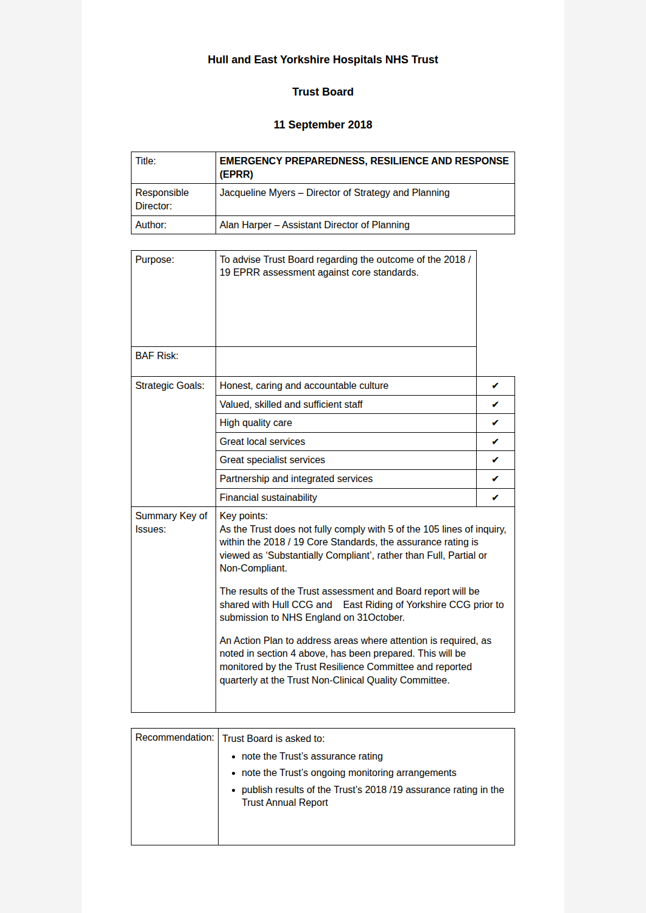Hull and East Yorkshire Hospitals NHS Trust
Trust Board
11 September 2018
| Title: | EMERGENCY PREPAREDNESS, RESILIENCE AND RESPONSE (EPRR) |
| Responsible Director: | Jacqueline Myers – Director of Strategy and Planning |
| Author: | Alan Harper – Assistant Director of Planning |
| Purpose: | To advise Trust Board regarding the outcome of the 2018 / 19 EPRR assessment against core standards. |
| BAF Risk: | |
| Strategic Goals: | Honest, caring and accountable culture | ✔ |
| Valued, skilled and sufficient staff | ✔ |
| High quality care | ✔ |
| Great local services | ✔ |
| Great specialist services | ✔ |
| Partnership and integrated services | ✔ |
| Financial sustainability | ✔ |
| Summary Key of Issues: | Key points: As the Trust does not fully comply with 5 of the 105 lines of inquiry, within the 2018 / 19 Core Standards, the assurance rating is viewed as ‘Substantially Compliant’, rather than Full, Partial or Non-Compliant. The results of the Trust assessment and Board report will be shared with Hull CCG and East Riding of Yorkshire CCG prior to submission to NHS England on 31October. An Action Plan to address areas where attention is required, as noted in section 4 above, has been prepared. This will be monitored by the Trust Resilience Committee and reported quarterly at the Trust Non-Clinical Quality Committee. |
| Recommendation: | Trust Board is asked to: note the Trust’s assurance rating note the Trust’s ongoing monitoring arrangements publish results of the Trust’s 2018 /19 assurance rating in the Trust Annual Report |